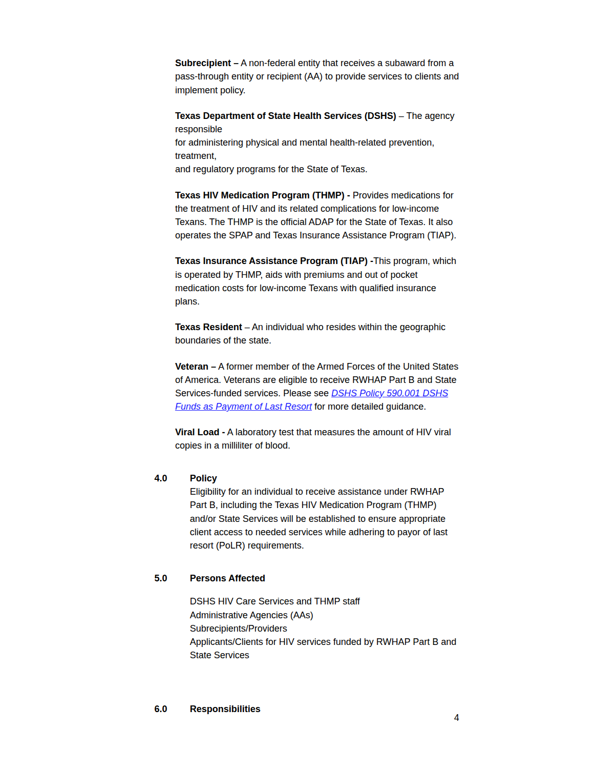Subrecipient – A non-federal entity that receives a subaward from a pass-through entity or recipient (AA) to provide services to clients and implement policy.
Texas Department of State Health Services (DSHS) – The agency responsible
for administering physical and mental health-related prevention, treatment,
and regulatory programs for the State of Texas.
Texas HIV Medication Program (THMP) - Provides medications for the treatment of HIV and its related complications for low-income Texans. The THMP is the official ADAP for the State of Texas. It also operates the SPAP and Texas Insurance Assistance Program (TIAP).
Texas Insurance Assistance Program (TIAP) -This program, which is operated by THMP, aids with premiums and out of pocket medication costs for low-income Texans with qualified insurance plans.
Texas Resident – An individual who resides within the geographic boundaries of the state.
Veteran – A former member of the Armed Forces of the United States of America. Veterans are eligible to receive RWHAP Part B and State Services-funded services. Please see DSHS Policy 590.001 DSHS Funds as Payment of Last Resort for more detailed guidance.
Viral Load - A laboratory test that measures the amount of HIV viral copies in a milliliter of blood.
4.0
Policy
Eligibility for an individual to receive assistance under RWHAP Part B, including the Texas HIV Medication Program (THMP) and/or State Services will be established to ensure appropriate client access to needed services while adhering to payor of last resort (PoLR) requirements.
5.0
Persons Affected
DSHS HIV Care Services and THMP staff
Administrative Agencies (AAs)
Subrecipients/Providers
Applicants/Clients for HIV services funded by RWHAP Part B and State Services
6.0
Responsibilities
4